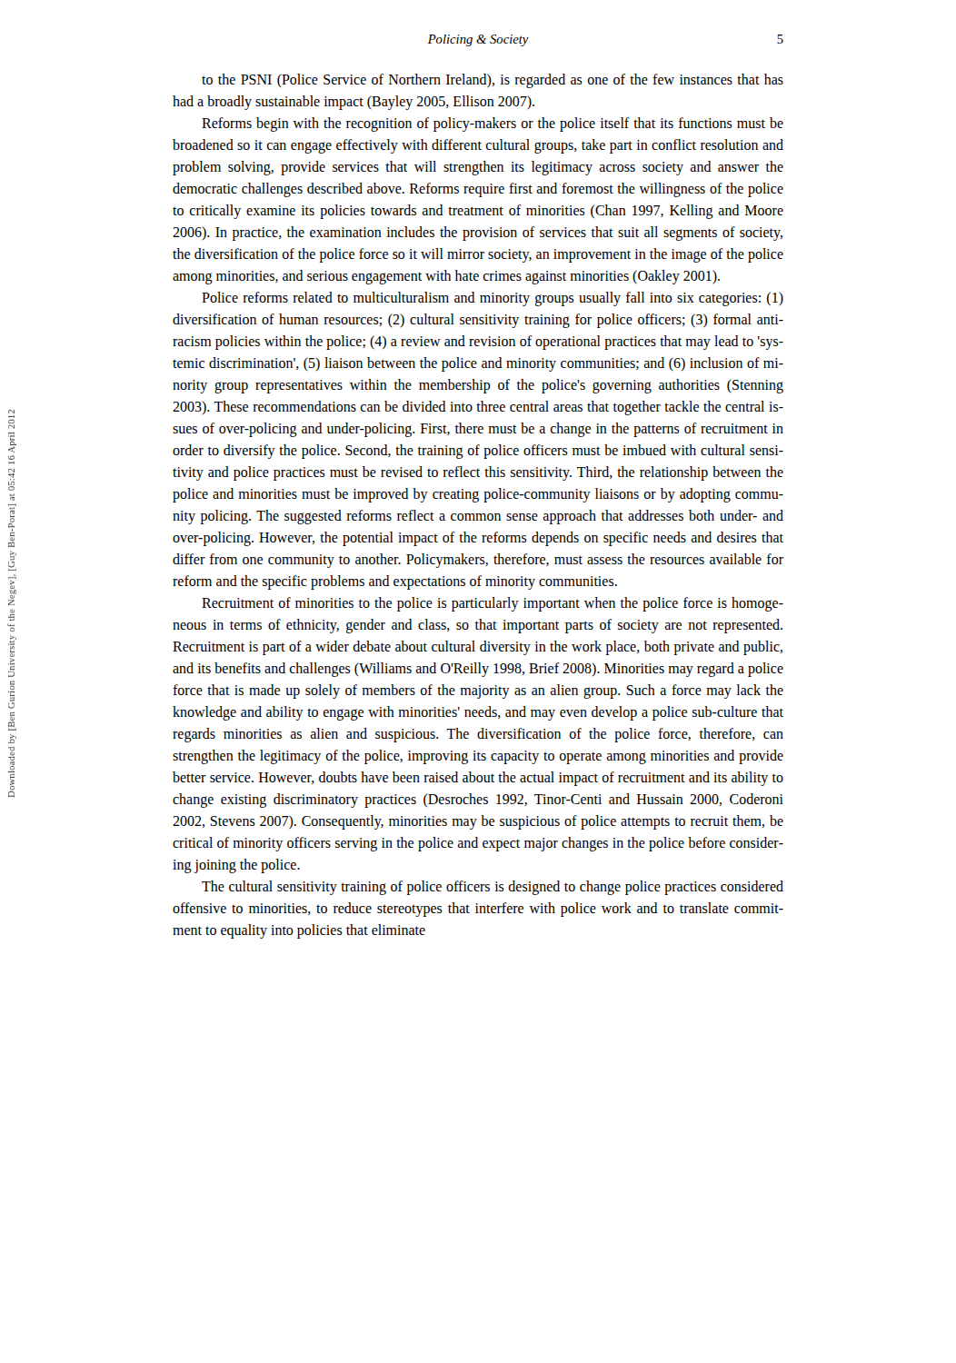Downloaded by [Ben Gurion University of the Negev], [Guy Ben-Porat] at 05:42 16 April 2012
Policing & Society 5
to the PSNI (Police Service of Northern Ireland), is regarded as one of the few instances that has had a broadly sustainable impact (Bayley 2005, Ellison 2007).
Reforms begin with the recognition of policy-makers or the police itself that its functions must be broadened so it can engage effectively with different cultural groups, take part in conflict resolution and problem solving, provide services that will strengthen its legitimacy across society and answer the democratic challenges described above. Reforms require first and foremost the willingness of the police to critically examine its policies towards and treatment of minorities (Chan 1997, Kelling and Moore 2006). In practice, the examination includes the provision of services that suit all segments of society, the diversification of the police force so it will mirror society, an improvement in the image of the police among minorities, and serious engagement with hate crimes against minorities (Oakley 2001).
Police reforms related to multiculturalism and minority groups usually fall into six categories: (1) diversification of human resources; (2) cultural sensitivity training for police officers; (3) formal anti-racism policies within the police; (4) a review and revision of operational practices that may lead to 'systemic discrimination', (5) liaison between the police and minority communities; and (6) inclusion of minority group representatives within the membership of the police's governing authorities (Stenning 2003). These recommendations can be divided into three central areas that together tackle the central issues of over-policing and under-policing. First, there must be a change in the patterns of recruitment in order to diversify the police. Second, the training of police officers must be imbued with cultural sensitivity and police practices must be revised to reflect this sensitivity. Third, the relationship between the police and minorities must be improved by creating police-community liaisons or by adopting community policing. The suggested reforms reflect a common sense approach that addresses both under- and over-policing. However, the potential impact of the reforms depends on specific needs and desires that differ from one community to another. Policymakers, therefore, must assess the resources available for reform and the specific problems and expectations of minority communities.
Recruitment of minorities to the police is particularly important when the police force is homogeneous in terms of ethnicity, gender and class, so that important parts of society are not represented. Recruitment is part of a wider debate about cultural diversity in the work place, both private and public, and its benefits and challenges (Williams and O'Reilly 1998, Brief 2008). Minorities may regard a police force that is made up solely of members of the majority as an alien group. Such a force may lack the knowledge and ability to engage with minorities' needs, and may even develop a police sub-culture that regards minorities as alien and suspicious. The diversification of the police force, therefore, can strengthen the legitimacy of the police, improving its capacity to operate among minorities and provide better service. However, doubts have been raised about the actual impact of recruitment and its ability to change existing discriminatory practices (Desroches 1992, Tinor-Centi and Hussain 2000, Coderoni 2002, Stevens 2007). Consequently, minorities may be suspicious of police attempts to recruit them, be critical of minority officers serving in the police and expect major changes in the police before considering joining the police.
The cultural sensitivity training of police officers is designed to change police practices considered offensive to minorities, to reduce stereotypes that interfere with police work and to translate commitment to equality into policies that eliminate